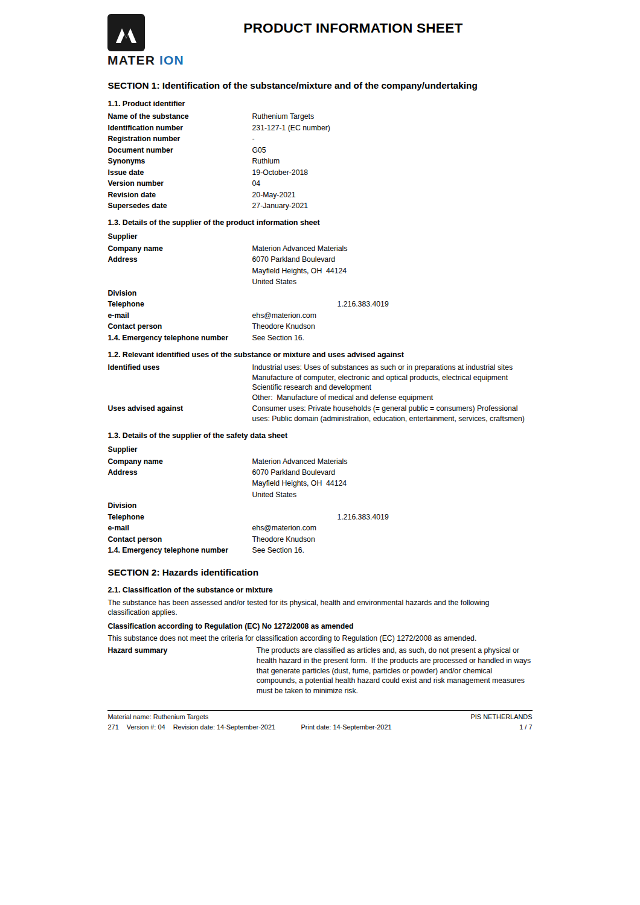MATER ION
PRODUCT INFORMATION SHEET
SECTION 1: Identification of the substance/mixture and of the company/undertaking
1.1. Product identifier
| Name of the substance | Ruthenium Targets |
| Identification number | 231-127-1 (EC number) |
| Registration number | - |
| Document number | G05 |
| Synonyms | Ruthium |
| Issue date | 19-October-2018 |
| Version number | 04 |
| Revision date | 20-May-2021 |
| Supersedes date | 27-January-2021 |
1.3. Details of the supplier of the product information sheet
Supplier
| Company name | Materion Advanced Materials |
| Address | 6070 Parkland Boulevard |
| | Mayfield Heights, OH 44124 |
| | United States |
| Division | |
| Telephone | 1.216.383.4019 |
| e-mail | ehs@materion.com |
| Contact person | Theodore Knudson |
| 1.4. Emergency telephone number | See Section 16. |
1.2. Relevant identified uses of the substance or mixture and uses advised against
| Identified uses | Industrial uses: Uses of substances as such or in preparations at industrial sites Manufacture of computer, electronic and optical products, electrical equipment Scientific research and development Other: Manufacture of medical and defense equipment |
| Uses advised against | Consumer uses: Private households (= general public = consumers) Professional uses: Public domain (administration, education, entertainment, services, craftsmen) |
1.3. Details of the supplier of the safety data sheet
Supplier
| Company name | Materion Advanced Materials |
| Address | 6070 Parkland Boulevard |
| | Mayfield Heights, OH 44124 |
| | United States |
| Division | |
| Telephone | 1.216.383.4019 |
| e-mail | ehs@materion.com |
| Contact person | Theodore Knudson |
| 1.4. Emergency telephone number | See Section 16. |
SECTION 2: Hazards identification
2.1. Classification of the substance or mixture
The substance has been assessed and/or tested for its physical, health and environmental hazards and the following classification applies.
Classification according to Regulation (EC) No 1272/2008 as amended
This substance does not meet the criteria for classification according to Regulation (EC) 1272/2008 as amended.
Hazard summary
The products are classified as articles and, as such, do not present a physical or health hazard in the present form. If the products are processed or handled in ways that generate particles (dust, fume, particles or powder) and/or chemical compounds, a potential health hazard could exist and risk management measures must be taken to minimize risk.
Material name: Ruthenium Targets
PIS NETHERLANDS
271 Version #: 04 Revision date: 14-September-2021 Print date: 14-September-2021 1 / 7